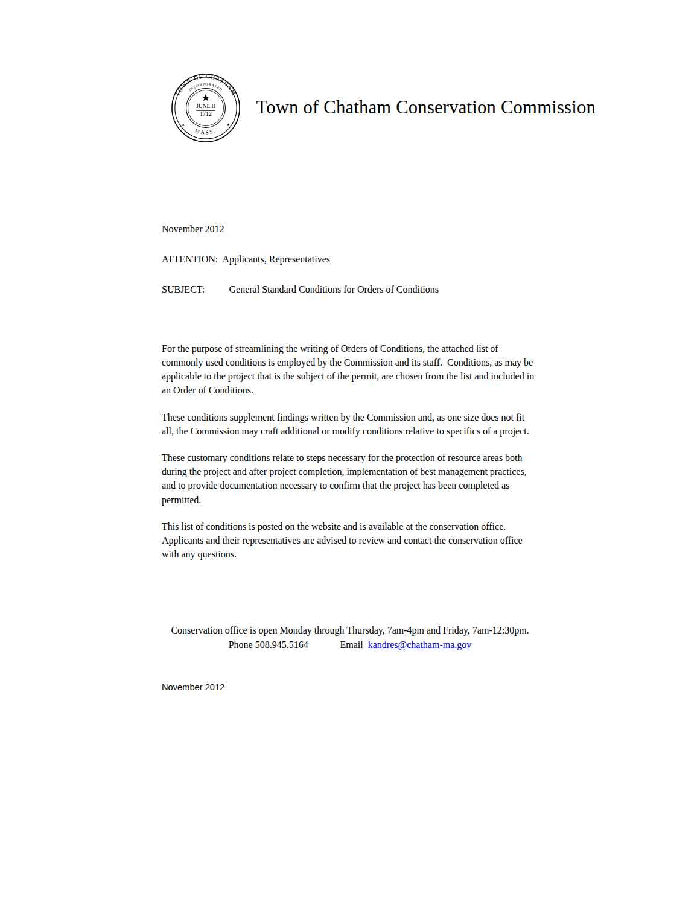TOWN OF CHATHAM MASS. INCORPORATED JUNE II 1712
Town of Chatham Conservation Commission
November 2012
ATTENTION: Applicants, Representatives
SUBJECT: General Standard Conditions for Orders of Conditions
For the purpose of streamlining the writing of Orders of Conditions, the attached list of commonly used conditions is employed by the Commission and its staff. Conditions, as may be applicable to the project that is the subject of the permit, are chosen from the list and included in an Order of Conditions.
These conditions supplement findings written by the Commission and, as one size does not fit all, the Commission may craft additional or modify conditions relative to specifics of a project.
These customary conditions relate to steps necessary for the protection of resource areas both during the project and after project completion, implementation of best management practices, and to provide documentation necessary to confirm that the project has been completed as permitted.
This list of conditions is posted on the website and is available at the conservation office. Applicants and their representatives are advised to review and contact the conservation office with any questions.
Conservation office is open Monday through Thursday, 7am-4pm and Friday, 7am-12:30pm. Phone 508.945.5164 Email kandres@chatham-ma.gov
November 2012